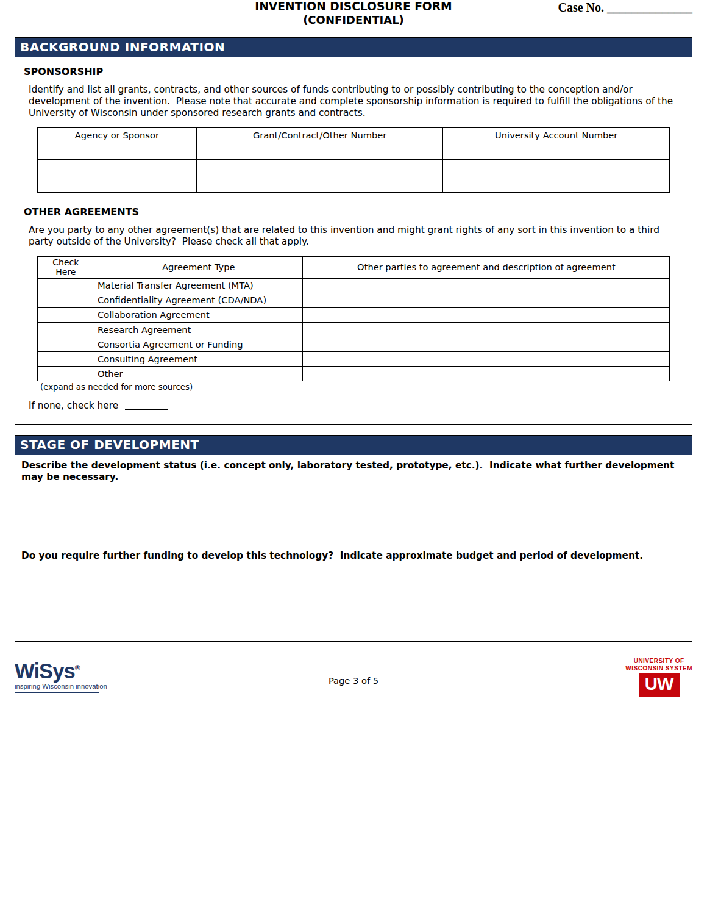Case No. ______________
INVENTION DISCLOSURE FORM (CONFIDENTIAL)
BACKGROUND INFORMATION
SPONSORSHIP
Identify and list all grants, contracts, and other sources of funds contributing to or possibly contributing to the conception and/or development of the invention. Please note that accurate and complete sponsorship information is required to fulfill the obligations of the University of Wisconsin under sponsored research grants and contracts.
| Agency or Sponsor | Grant/Contract/Other Number | University Account Number |
| --- | --- | --- |
OTHER AGREEMENTS
Are you party to any other agreement(s) that are related to this invention and might grant rights of any sort in this invention to a third party outside of the University? Please check all that apply.
| Check Here | Agreement Type | Other parties to agreement and description of agreement |
| --- | --- | --- |
| | Material Transfer Agreement (MTA) | |
| | Confidentiality Agreement (CDA/NDA) | |
| | Collaboration Agreement | |
| | Research Agreement | |
| | Consortia Agreement or Funding | |
| | Consulting Agreement | |
| | Other | |
(expand as needed for more sources)
If none, check here
STAGE OF DEVELOPMENT
Describe the development status (i.e. concept only, laboratory tested, prototype, etc.). Indicate what further development may be necessary.
Do you require further funding to develop this technology? Indicate approximate budget and period of development.
WiSys®
inspiring Wisconsin innovation
Page 3 of 5
UNIVERSITY OF
WISCONSIN SYSTEM
UW